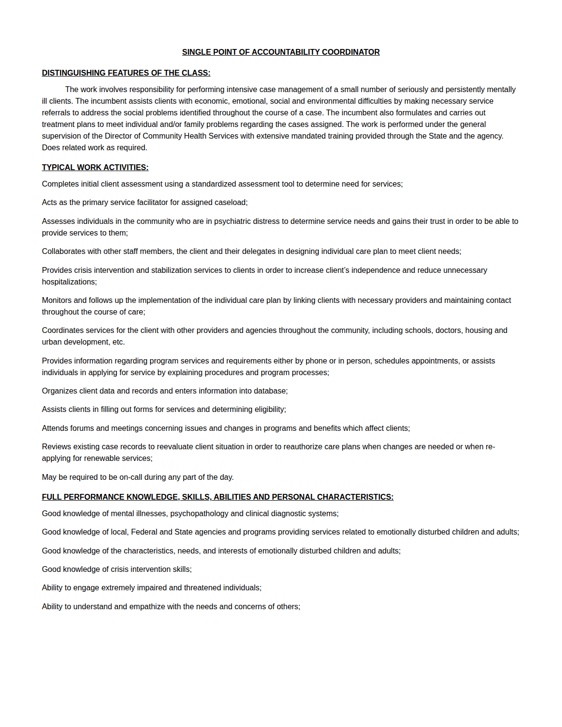SINGLE POINT OF ACCOUNTABILITY COORDINATOR
DISTINGUISHING FEATURES OF THE CLASS:
The work involves responsibility for performing intensive case management of a small number of seriously and persistently mentally ill clients. The incumbent assists clients with economic, emotional, social and environmental difficulties by making necessary service referrals to address the social problems identified throughout the course of a case. The incumbent also formulates and carries out treatment plans to meet individual and/or family problems regarding the cases assigned. The work is performed under the general supervision of the Director of Community Health Services with extensive mandated training provided through the State and the agency. Does related work as required.
TYPICAL WORK ACTIVITIES:
Completes initial client assessment using a standardized assessment tool to determine need for services;
Acts as the primary service facilitator for assigned caseload;
Assesses individuals in the community who are in psychiatric distress to determine service needs and gains their trust in order to be able to provide services to them;
Collaborates with other staff members, the client and their delegates in designing individual care plan to meet client needs;
Provides crisis intervention and stabilization services to clients in order to increase client’s independence and reduce unnecessary hospitalizations;
Monitors and follows up the implementation of the individual care plan by linking clients with necessary providers and maintaining contact throughout the course of care;
Coordinates services for the client with other providers and agencies throughout the community, including schools, doctors, housing and urban development, etc.
Provides information regarding program services and requirements either by phone or in person, schedules appointments, or assists individuals in applying for service by explaining procedures and program processes;
Organizes client data and records and enters information into database;
Assists clients in filling out forms for services and determining eligibility;
Attends forums and meetings concerning issues and changes in programs and benefits which affect clients;
Reviews existing case records to reevaluate client situation in order to reauthorize care plans when changes are needed or when re-applying for renewable services;
May be required to be on-call during any part of the day.
FULL PERFORMANCE KNOWLEDGE, SKILLS, ABILITIES AND PERSONAL CHARACTERISTICS:
Good knowledge of mental illnesses, psychopathology and clinical diagnostic systems;
Good knowledge of local, Federal and State agencies and programs providing services related to emotionally disturbed children and adults;
Good knowledge of the characteristics, needs, and interests of emotionally disturbed children and adults;
Good knowledge of crisis intervention skills;
Ability to engage extremely impaired and threatened individuals;
Ability to understand and empathize with the needs and concerns of others;